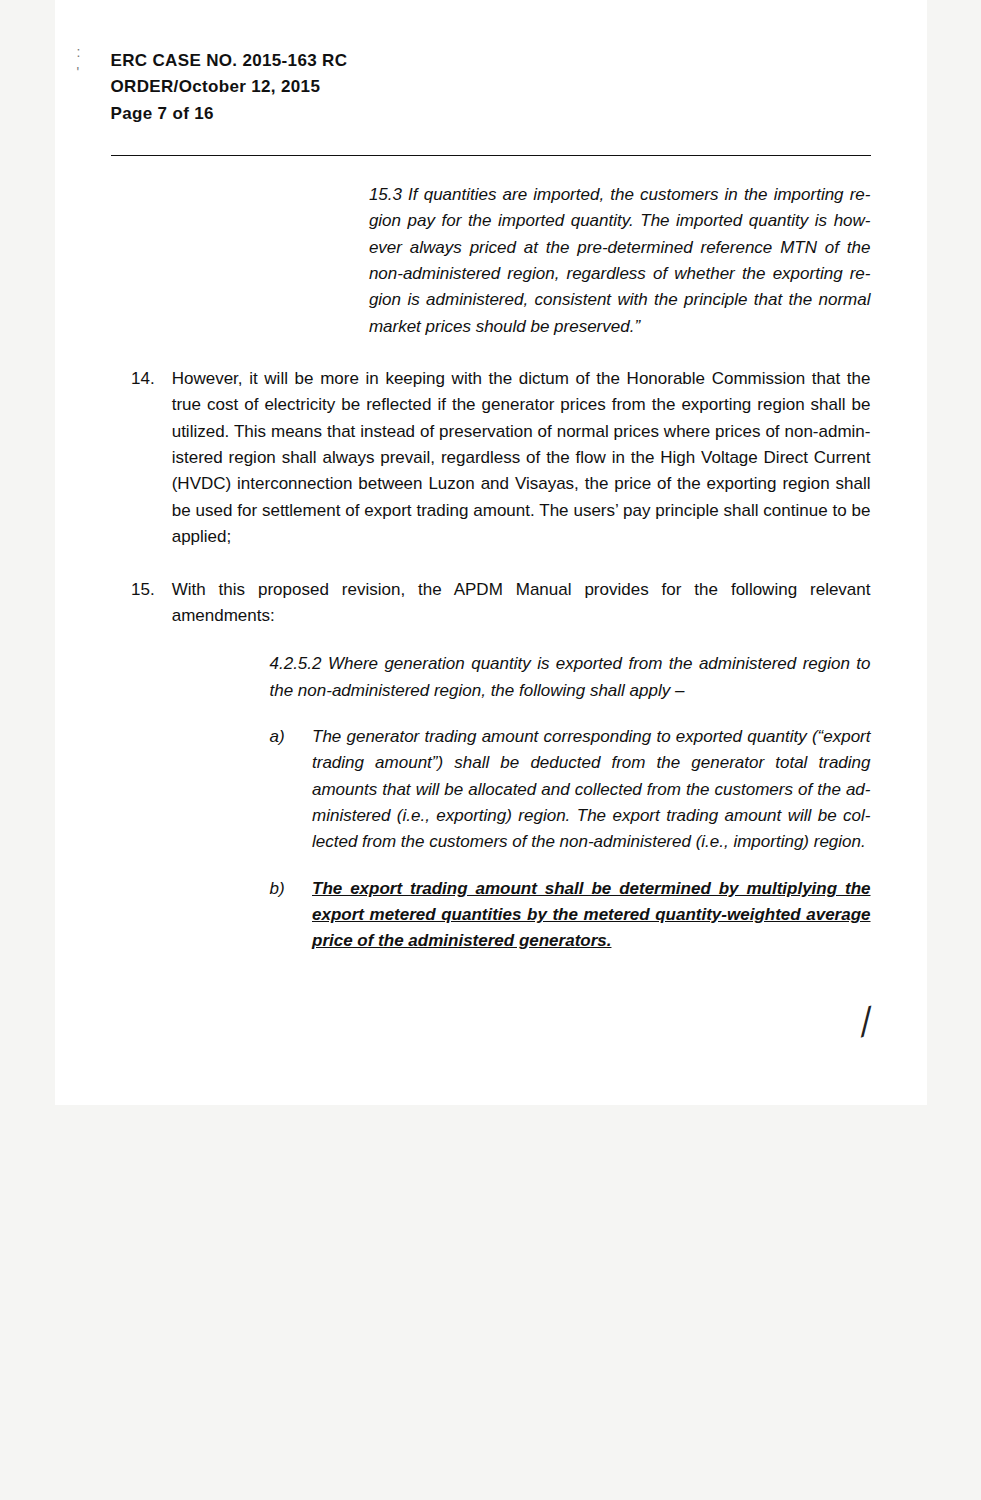: '
ERC CASE NO. 2015-163 RC
ORDER/October 12, 2015
Page 7 of 16
15.3 If quantities are imported, the customers in the importing region pay for the imported quantity. The imported quantity is however always priced at the pre-determined reference MTN of the non-administered region, regardless of whether the exporting region is administered, consistent with the principle that the normal market prices should be preserved.”
14. However, it will be more in keeping with the dictum of the Honorable Commission that the true cost of electricity be reflected if the generator prices from the exporting region shall be utilized. This means that instead of preservation of normal prices where prices of non-administered region shall always prevail, regardless of the flow in the High Voltage Direct Current (HVDC) interconnection between Luzon and Visayas, the price of the exporting region shall be used for settlement of export trading amount. The users’ pay principle shall continue to be applied;
15. With this proposed revision, the APDM Manual provides for the following relevant amendments:
4.2.5.2 Where generation quantity is exported from the administered region to the non-administered region, the following shall apply –
a) The generator trading amount corresponding to exported quantity (“export trading amount”) shall be deducted from the generator total trading amounts that will be allocated and collected from the customers of the administered (i.e., exporting) region. The export trading amount will be collected from the customers of the non-administered (i.e., importing) region.
b) The export trading amount shall be determined by multiplying the export metered quantities by the metered quantity-weighted average price of the administered generators.
——
⁄